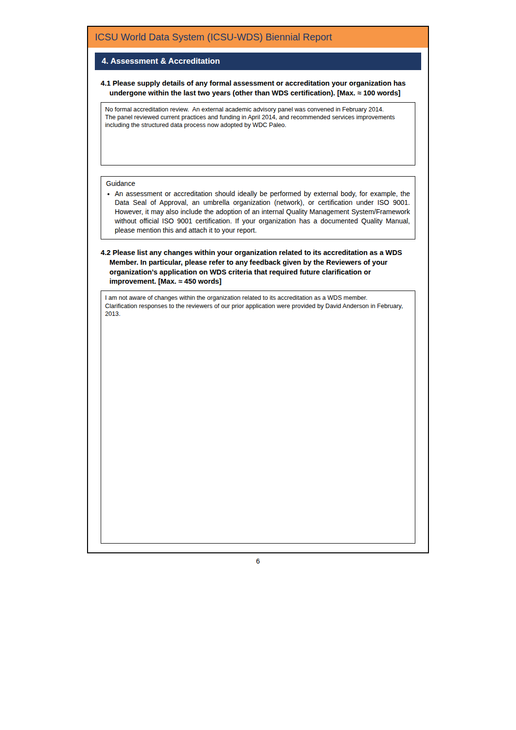ICSU World Data System (ICSU-WDS) Biennial Report
4. Assessment & Accreditation
4.1 Please supply details of any formal assessment or accreditation your organization has undergone within the last two years (other than WDS certification). [Max. ≈ 100 words]
No formal accreditation review. An external academic advisory panel was convened in February 2014.
The panel reviewed current practices and funding in April 2014, and recommended services improvements including the structured data process now adopted by WDC Paleo.
Guidance
An assessment or accreditation should ideally be performed by external body, for example, the Data Seal of Approval, an umbrella organization (network), or certification under ISO 9001. However, it may also include the adoption of an internal Quality Management System/Framework without official ISO 9001 certification. If your organization has a documented Quality Manual, please mention this and attach it to your report.
4.2 Please list any changes within your organization related to its accreditation as a WDS Member. In particular, please refer to any feedback given by the Reviewers of your organization’s application on WDS criteria that required future clarification or improvement. [Max. ≈ 450 words]
I am not aware of changes within the organization related to its accreditation as a WDS member.
Clarification responses to the reviewers of our prior application were provided by David Anderson in February, 2013.
6